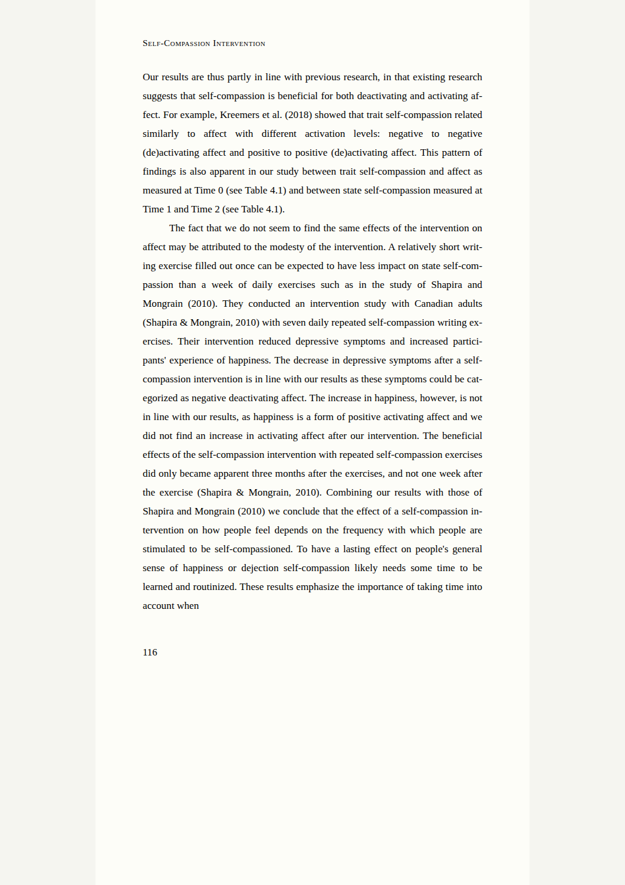Self-Compassion Intervention
Our results are thus partly in line with previous research, in that existing research suggests that self-compassion is beneficial for both deactivating and activating affect. For example, Kreemers et al. (2018) showed that trait self-compassion related similarly to affect with different activation levels: negative to negative (de)activating affect and positive to positive (de)activating affect. This pattern of findings is also apparent in our study between trait self-compassion and affect as measured at Time 0 (see Table 4.1) and between state self-compassion measured at Time 1 and Time 2 (see Table 4.1).
The fact that we do not seem to find the same effects of the intervention on affect may be attributed to the modesty of the intervention. A relatively short writing exercise filled out once can be expected to have less impact on state self-compassion than a week of daily exercises such as in the study of Shapira and Mongrain (2010). They conducted an intervention study with Canadian adults (Shapira & Mongrain, 2010) with seven daily repeated self-compassion writing exercises. Their intervention reduced depressive symptoms and increased participants' experience of happiness. The decrease in depressive symptoms after a self-compassion intervention is in line with our results as these symptoms could be categorized as negative deactivating affect. The increase in happiness, however, is not in line with our results, as happiness is a form of positive activating affect and we did not find an increase in activating affect after our intervention. The beneficial effects of the self-compassion intervention with repeated self-compassion exercises did only became apparent three months after the exercises, and not one week after the exercise (Shapira & Mongrain, 2010). Combining our results with those of Shapira and Mongrain (2010) we conclude that the effect of a self-compassion intervention on how people feel depends on the frequency with which people are stimulated to be self-compassioned. To have a lasting effect on people's general sense of happiness or dejection self-compassion likely needs some time to be learned and routinized. These results emphasize the importance of taking time into account when
116